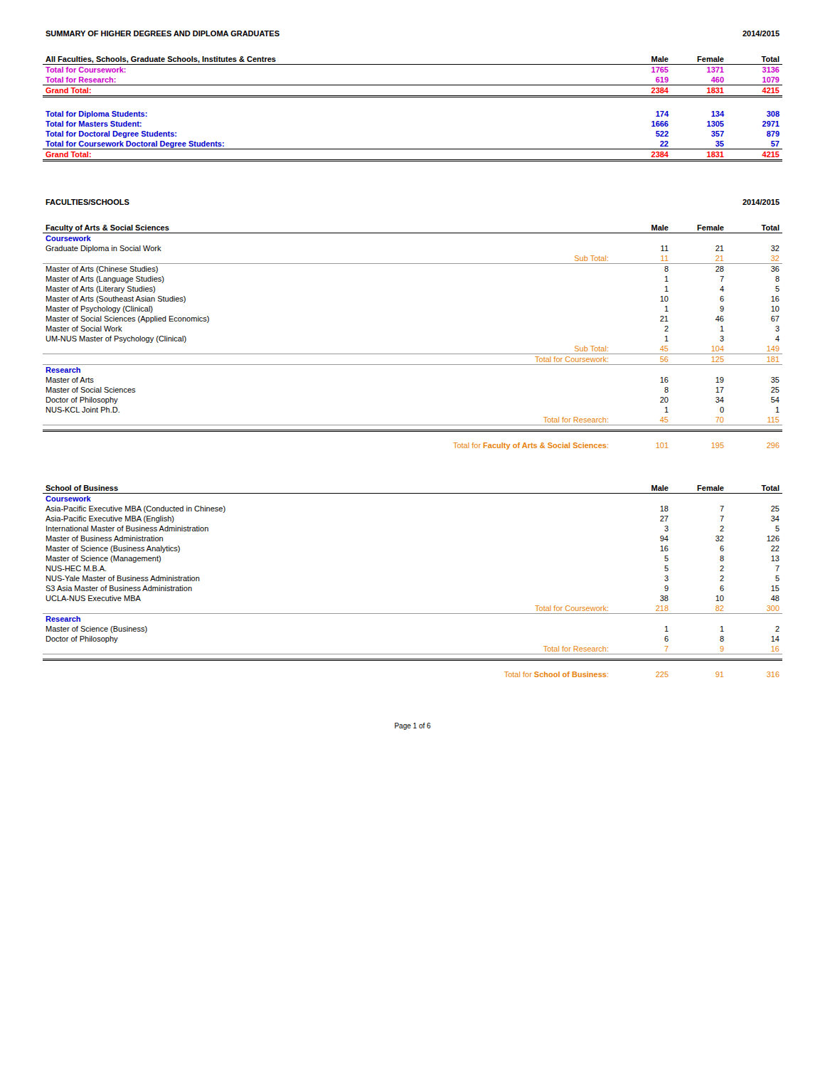| SUMMARY OF HIGHER DEGREES AND DIPLOMA GRADUATES | 2014/2015 |
| All Faculties, Schools, Graduate Schools, Institutes & Centres | Male | Female | Total |
| Total for Coursework: | 1765 | 1371 | 3136 |
| Total for Research: | 619 | 460 | 1079 |
| Grand Total: | 2384 | 1831 | 4215 |
| Total for Diploma Students: | 174 | 134 | 308 |
| Total for Masters Student: | 1666 | 1305 | 2971 |
| Total for Doctoral Degree Students: | 522 | 357 | 879 |
| Total for Coursework Doctoral Degree Students: | 22 | 35 | 57 |
| Grand Total: | 2384 | 1831 | 4215 |
| FACULTIES/SCHOOLS | 2014/2015 |
| Faculty of Arts & Social Sciences | Male | Female | Total |
| Coursework |
| Graduate Diploma in Social Work | 11 | 21 | 32 |
| | Sub Total: | 11 | 21 | 32 |
| Master of Arts (Chinese Studies) | 8 | 28 | 36 |
| Master of Arts (Language Studies) | 1 | 7 | 8 |
| Master of Arts (Literary Studies) | 1 | 4 | 5 |
| Master of Arts (Southeast Asian Studies) | 10 | 6 | 16 |
| Master of Psychology (Clinical) | 1 | 9 | 10 |
| Master of Social Sciences (Applied Economics) | 21 | 46 | 67 |
| Master of Social Work | 2 | 1 | 3 |
| UM-NUS Master of Psychology (Clinical) | 1 | 3 | 4 |
| | Sub Total: | 45 | 104 | 149 |
| | Total for Coursework: | 56 | 125 | 181 |
| Research |
| Master of Arts | 16 | 19 | 35 |
| Master of Social Sciences | 8 | 17 | 25 |
| Doctor of Philosophy | 20 | 34 | 54 |
| NUS-KCL Joint Ph.D. | 1 | 0 | 1 |
| | Total for Research: | 45 | 70 | 115 |
| | Total for Faculty of Arts & Social Sciences : | 101 | 195 | 296 |
| School of Business | Male | Female | Total |
| Coursework |
| Asia-Pacific Executive MBA (Conducted in Chinese) | 18 | 7 | 25 |
| Asia-Pacific Executive MBA (English) | 27 | 7 | 34 |
| International Master of Business Administration | 3 | 2 | 5 |
| Master of Business Administration | 94 | 32 | 126 |
| Master of Science (Business Analytics) | 16 | 6 | 22 |
| Master of Science (Management) | 5 | 8 | 13 |
| NUS-HEC M.B.A. | 5 | 2 | 7 |
| NUS-Yale Master of Business Administration | 3 | 2 | 5 |
| S3 Asia Master of Business Administration | 9 | 6 | 15 |
| UCLA-NUS Executive MBA | 38 | 10 | 48 |
| | Total for Coursework: | 218 | 82 | 300 |
| Research |
| Master of Science (Business) | 1 | 1 | 2 |
| Doctor of Philosophy | 6 | 8 | 14 |
| | Total for Research: | 7 | 9 | 16 |
| | Total for School of Business : | 225 | 91 | 316 |
Page 1 of 6